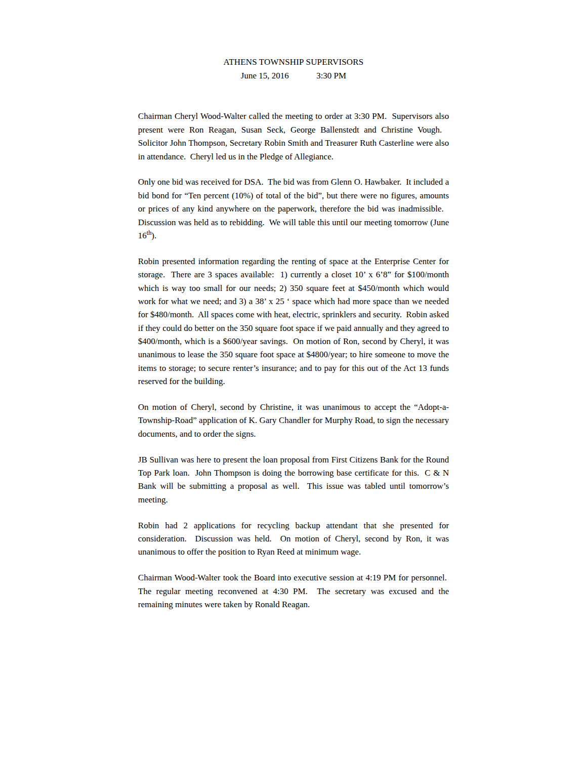ATHENS TOWNSHIP SUPERVISORS June 15, 20163:30 PM
Chairman Cheryl Wood-Walter called the meeting to order at 3:30 PM. Supervisors also present were Ron Reagan, Susan Seck, George Ballenstedt and Christine Vough. Solicitor John Thompson, Secretary Robin Smith and Treasurer Ruth Casterline were also in attendance. Cheryl led us in the Pledge of Allegiance.
Only one bid was received for DSA. The bid was from Glenn O. Hawbaker. It included a bid bond for “Ten percent (10%) of total of the bid”, but there were no figures, amounts or prices of any kind anywhere on the paperwork, therefore the bid was inadmissible. Discussion was held as to rebidding. We will table this until our meeting tomorrow (June 16th).
Robin presented information regarding the renting of space at the Enterprise Center for storage. There are 3 spaces available: 1) currently a closet 10’ x 6’8” for $100/month which is way too small for our needs; 2) 350 square feet at $450/month which would work for what we need; and 3) a 38’ x 25 ‘ space which had more space than we needed for $480/month. All spaces come with heat, electric, sprinklers and security. Robin asked if they could do better on the 350 square foot space if we paid annually and they agreed to $400/month, which is a $600/year savings. On motion of Ron, second by Cheryl, it was unanimous to lease the 350 square foot space at $4800/year; to hire someone to move the items to storage; to secure renter’s insurance; and to pay for this out of the Act 13 funds reserved for the building.
On motion of Cheryl, second by Christine, it was unanimous to accept the “Adopt-a-Township-Road” application of K. Gary Chandler for Murphy Road, to sign the necessary documents, and to order the signs.
JB Sullivan was here to present the loan proposal from First Citizens Bank for the Round Top Park loan. John Thompson is doing the borrowing base certificate for this. C & N Bank will be submitting a proposal as well. This issue was tabled until tomorrow’s meeting.
Robin had 2 applications for recycling backup attendant that she presented for consideration. Discussion was held. On motion of Cheryl, second by Ron, it was unanimous to offer the position to Ryan Reed at minimum wage.
Chairman Wood-Walter took the Board into executive session at 4:19 PM for personnel. The regular meeting reconvened at 4:30 PM. The secretary was excused and the remaining minutes were taken by Ronald Reagan.